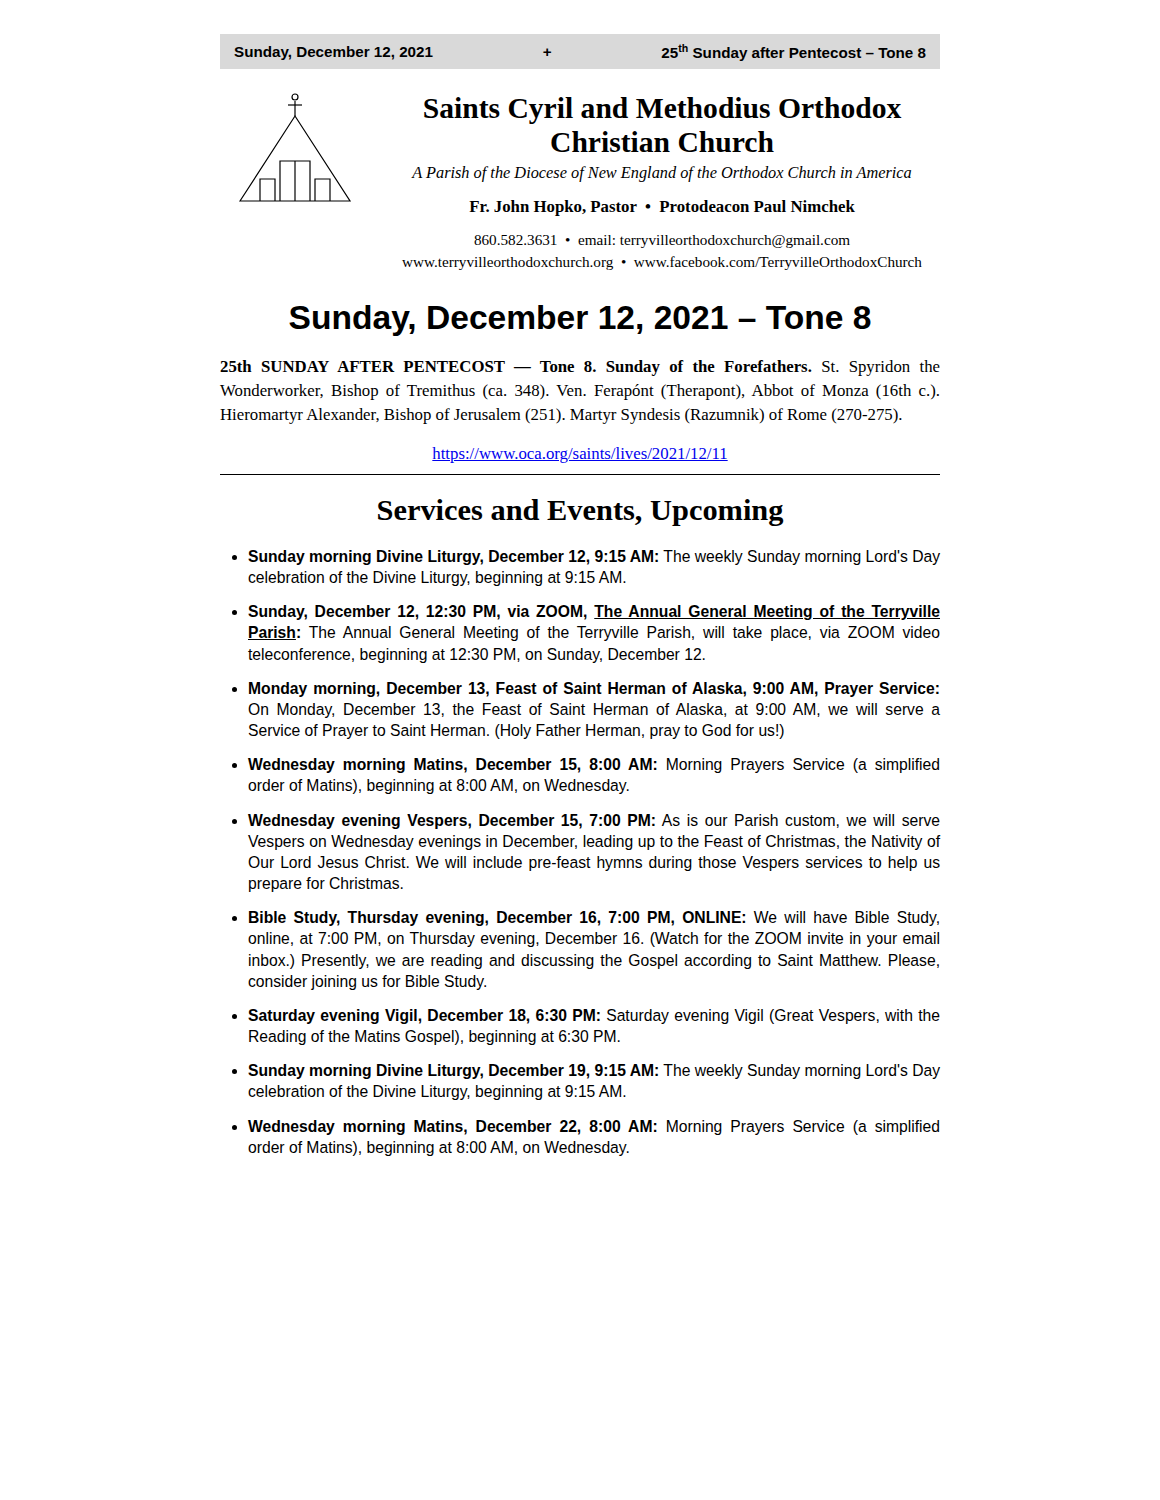Sunday, December 12, 2021
+
25th Sunday after Pentecost – Tone 8
Saints Cyril and Methodius Orthodox Christian Church
A Parish of the Diocese of New England of the Orthodox Church in America
Fr. John Hopko, Pastor • Protodeacon Paul Nimchek
860.582.3631 • email: terryvilleorthodoxchurch@gmail.com
www.terryvilleorthodoxchurch.org • www.facebook.com/TerryvilleOrthodoxChurch
Sunday, December 12, 2021 – Tone 8
25th SUNDAY AFTER PENTECOST — Tone 8. Sunday of the Forefathers. St. Spyridon the Wonderworker, Bishop of Tremithus (ca. 348). Ven. Ferapónt (Therapont), Abbot of Monza (16th c.). Hieromartyr Alexander, Bishop of Jerusalem (251). Martyr Syndesis (Razumnik) of Rome (270-275).
https://www.oca.org/saints/lives/2021/12/11
Services and Events, Upcoming
Sunday morning Divine Liturgy, December 12, 9:15 AM: The weekly Sunday morning Lord's Day celebration of the Divine Liturgy, beginning at 9:15 AM.
Sunday, December 12, 12:30 PM, via ZOOM, The Annual General Meeting of the Terryville Parish: The Annual General Meeting of the Terryville Parish, will take place, via ZOOM video teleconference, beginning at 12:30 PM, on Sunday, December 12.
Monday morning, December 13, Feast of Saint Herman of Alaska, 9:00 AM, Prayer Service: On Monday, December 13, the Feast of Saint Herman of Alaska, at 9:00 AM, we will serve a Service of Prayer to Saint Herman. (Holy Father Herman, pray to God for us!)
Wednesday morning Matins, December 15, 8:00 AM: Morning Prayers Service (a simplified order of Matins), beginning at 8:00 AM, on Wednesday.
Wednesday evening Vespers, December 15, 7:00 PM: As is our Parish custom, we will serve Vespers on Wednesday evenings in December, leading up to the Feast of Christmas, the Nativity of Our Lord Jesus Christ. We will include pre-feast hymns during those Vespers services to help us prepare for Christmas.
Bible Study, Thursday evening, December 16, 7:00 PM, ONLINE: We will have Bible Study, online, at 7:00 PM, on Thursday evening, December 16. (Watch for the ZOOM invite in your email inbox.) Presently, we are reading and discussing the Gospel according to Saint Matthew. Please, consider joining us for Bible Study.
Saturday evening Vigil, December 18, 6:30 PM: Saturday evening Vigil (Great Vespers, with the Reading of the Matins Gospel), beginning at 6:30 PM.
Sunday morning Divine Liturgy, December 19, 9:15 AM: The weekly Sunday morning Lord's Day celebration of the Divine Liturgy, beginning at 9:15 AM.
Wednesday morning Matins, December 22, 8:00 AM: Morning Prayers Service (a simplified order of Matins), beginning at 8:00 AM, on Wednesday.